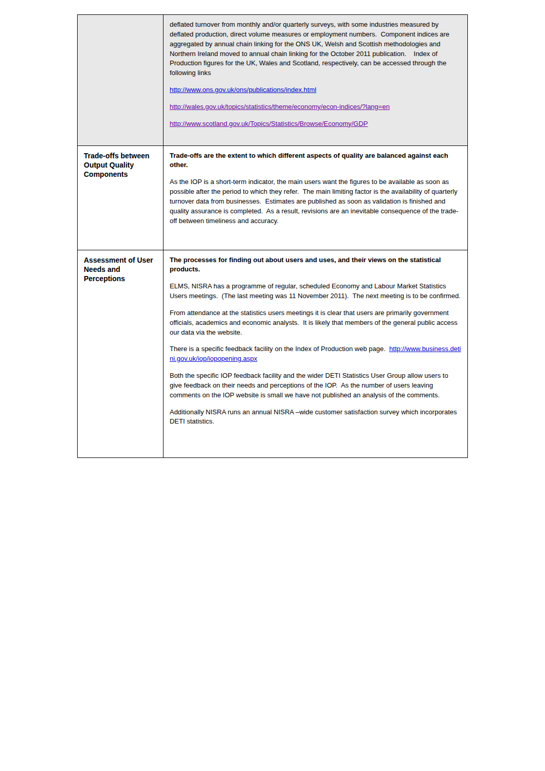| | deflated turnover from monthly and/or quarterly surveys, with some industries measured by deflated production, direct volume measures or employment numbers. Component indices are aggregated by annual chain linking for the ONS UK, Welsh and Scottish methodologies and Northern Ireland moved to annual chain linking for the October 2011 publication. Index of Production figures for the UK, Wales and Scotland, respectively, can be accessed through the following links http://www.ons.gov.uk/ons/publications/index.html http://wales.gov.uk/topics/statistics/theme/economy/econ-indices/?lang=en http://www.scotland.gov.uk/Topics/Statistics/Browse/Economy/GDP |
| Trade-offs between Output Quality Components | Trade-offs are the extent to which different aspects of quality are balanced against each other. As the IOP is a short-term indicator, the main users want the figures to be available as soon as possible after the period to which they refer. The main limiting factor is the availability of quarterly turnover data from businesses. Estimates are published as soon as validation is finished and quality assurance is completed. As a result, revisions are an inevitable consequence of the trade-off between timeliness and accuracy. |
| Assessment of User Needs and Perceptions | The processes for finding out about users and uses, and their views on the statistical products. ELMS, NISRA has a programme of regular, scheduled Economy and Labour Market Statistics Users meetings. (The last meeting was 11 November 2011). The next meeting is to be confirmed. From attendance at the statistics users meetings it is clear that users are primarily government officials, academics and economic analysts. It is likely that members of the general public access our data via the website. There is a specific feedback facility on the Index of Production web page. http://www.business.detini.gov.uk/iop/iopopening.aspx Both the specific IOP feedback facility and the wider DETI Statistics User Group allow users to give feedback on their needs and perceptions of the IOP. As the number of users leaving comments on the IOP website is small we have not published an analysis of the comments. Additionally NISRA runs an annual NISRA –wide customer satisfaction survey which incorporates DETI statistics. |